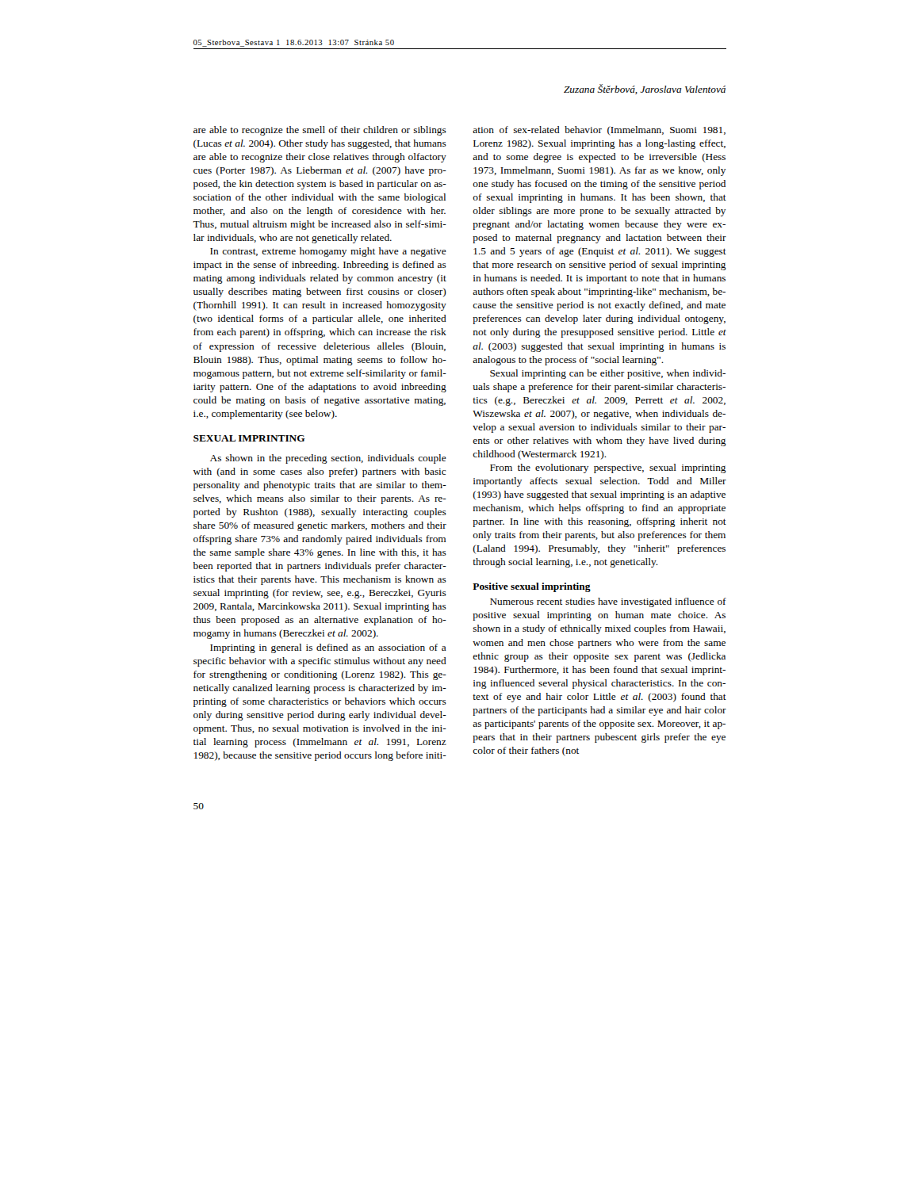05_Sterbova_Sestava 1 18.6.2013 13:07 Stránka 50
Zuzana Štěrbová, Jaroslava Valentová
are able to recognize the smell of their children or siblings (Lucas et al. 2004). Other study has suggested, that humans are able to recognize their close relatives through olfactory cues (Porter 1987). As Lieberman et al. (2007) have proposed, the kin detection system is based in particular on association of the other individual with the same biological mother, and also on the length of coresidence with her. Thus, mutual altruism might be increased also in self-similar individuals, who are not genetically related.
In contrast, extreme homogamy might have a negative impact in the sense of inbreeding. Inbreeding is defined as mating among individuals related by common ancestry (it usually describes mating between first cousins or closer) (Thornhill 1991). It can result in increased homozygosity (two identical forms of a particular allele, one inherited from each parent) in offspring, which can increase the risk of expression of recessive deleterious alleles (Blouin, Blouin 1988). Thus, optimal mating seems to follow homogamous pattern, but not extreme self-similarity or familiarity pattern. One of the adaptations to avoid inbreeding could be mating on basis of negative assortative mating, i.e., complementarity (see below).
Sexual imprinting
As shown in the preceding section, individuals couple with (and in some cases also prefer) partners with basic personality and phenotypic traits that are similar to themselves, which means also similar to their parents. As reported by Rushton (1988), sexually interacting couples share 50% of measured genetic markers, mothers and their offspring share 73% and randomly paired individuals from the same sample share 43% genes. In line with this, it has been reported that in partners individuals prefer characteristics that their parents have. This mechanism is known as sexual imprinting (for review, see, e.g., Bereczkei, Gyuris 2009, Rantala, Marcinkowska 2011). Sexual imprinting has thus been proposed as an alternative explanation of homogamy in humans (Bereczkei et al. 2002).
Imprinting in general is defined as an association of a specific behavior with a specific stimulus without any need for strengthening or conditioning (Lorenz 1982). This genetically canalized learning process is characterized by imprinting of some characteristics or behaviors which occurs only during sensitive period during early individual development. Thus, no sexual motivation is involved in the initial learning process (Immelmann et al. 1991, Lorenz 1982), because the sensitive period occurs long before initiation of sex-related behavior (Immelmann, Suomi 1981, Lorenz 1982). Sexual imprinting has a long-lasting effect, and to some degree is expected to be irreversible (Hess 1973, Immelmann, Suomi 1981). As far as we know, only one study has focused on the timing of the sensitive period of sexual imprinting in humans. It has been shown, that older siblings are more prone to be sexually attracted by pregnant and/or lactating women because they were exposed to maternal pregnancy and lactation between their 1.5 and 5 years of age (Enquist et al. 2011). We suggest that more research on sensitive period of sexual imprinting in humans is needed. It is important to note that in humans authors often speak about "imprinting-like" mechanism, because the sensitive period is not exactly defined, and mate preferences can develop later during individual ontogeny, not only during the presupposed sensitive period. Little et al. (2003) suggested that sexual imprinting in humans is analogous to the process of "social learning".
Sexual imprinting can be either positive, when individuals shape a preference for their parent-similar characteristics (e.g., Bereczkei et al. 2009, Perrett et al. 2002, Wiszewska et al. 2007), or negative, when individuals develop a sexual aversion to individuals similar to their parents or other relatives with whom they have lived during childhood (Westermarck 1921).
From the evolutionary perspective, sexual imprinting importantly affects sexual selection. Todd and Miller (1993) have suggested that sexual imprinting is an adaptive mechanism, which helps offspring to find an appropriate partner. In line with this reasoning, offspring inherit not only traits from their parents, but also preferences for them (Laland 1994). Presumably, they "inherit" preferences through social learning, i.e., not genetically.
Positive sexual imprinting
Numerous recent studies have investigated influence of positive sexual imprinting on human mate choice. As shown in a study of ethnically mixed couples from Hawaii, women and men chose partners who were from the same ethnic group as their opposite sex parent was (Jedlicka 1984). Furthermore, it has been found that sexual imprinting influenced several physical characteristics. In the context of eye and hair color Little et al. (2003) found that partners of the participants had a similar eye and hair color as participants' parents of the opposite sex. Moreover, it appears that in their partners pubescent girls prefer the eye color of their fathers (not
50